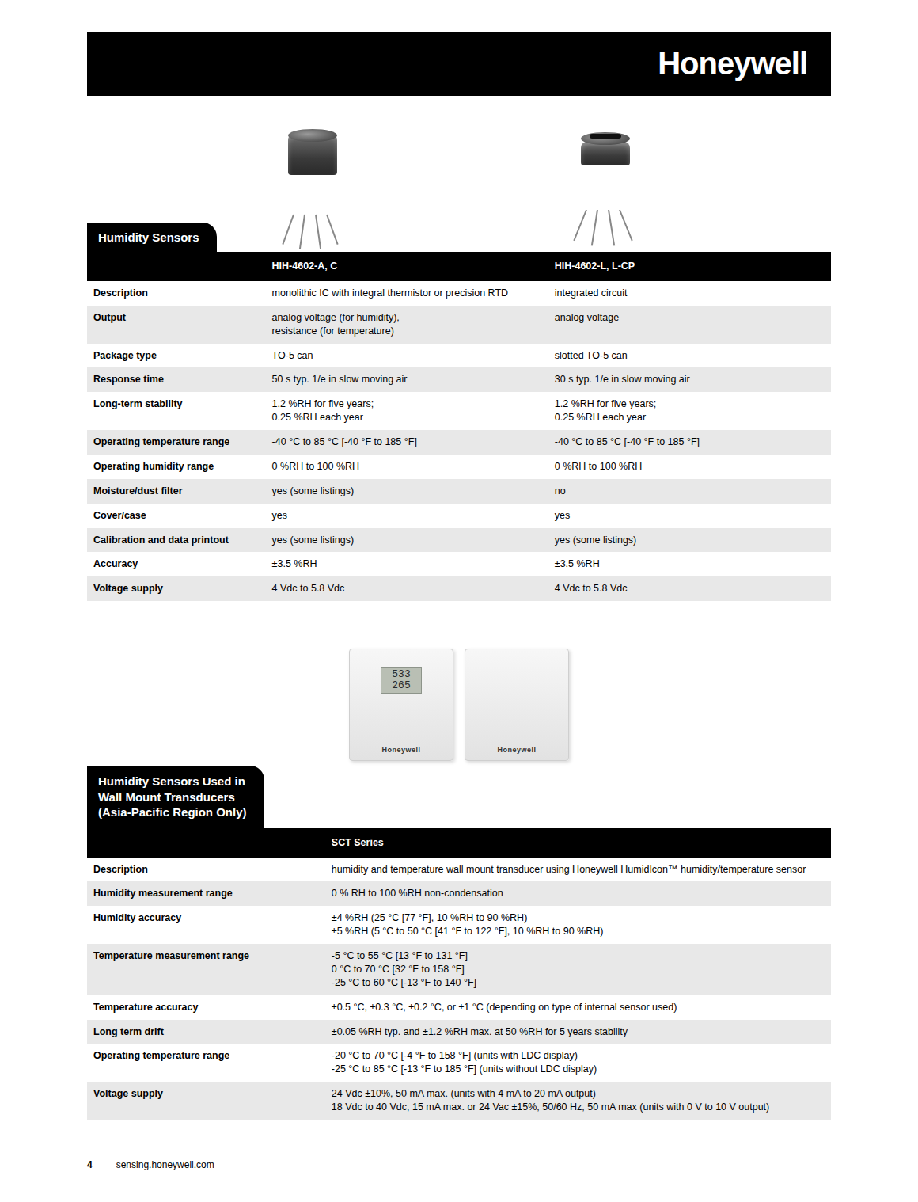Honeywell
Humidity Sensors
| | HIH-4602-A, C | HIH-4602-L, L-CP |
| Description | monolithic IC with integral thermistor or precision RTD | integrated circuit |
| Output | analog voltage (for humidity), resistance (for temperature) | analog voltage |
| Package type | TO-5 can | slotted TO-5 can |
| Response time | 50 s typ. 1/e in slow moving air | 30 s typ. 1/e in slow moving air |
| Long-term stability | 1.2 %RH for five years; 0.25 %RH each year | 1.2 %RH for five years; 0.25 %RH each year |
| Operating temperature range | -40 °C to 85 °C [-40 °F to 185 °F] | -40 °C to 85 °C [-40 °F to 185 °F] |
| Operating humidity range | 0 %RH to 100 %RH | 0 %RH to 100 %RH |
| Moisture/dust filter | yes (some listings) | no |
| Cover/case | yes | yes |
| Calibration and data printout | yes (some listings) | yes (some listings) |
| Accuracy | ±3.5 %RH | ±3.5 %RH |
| Voltage supply | 4 Vdc to 5.8 Vdc | 4 Vdc to 5.8 Vdc |
533
265
Honeywell
Honeywell
Humidity Sensors Used in
Wall Mount Transducers
(Asia-Pacific Region Only)
| | SCT Series |
| Description | humidity and temperature wall mount transducer using Honeywell HumidIcon™ humidity/temperature sensor |
| Humidity measurement range | 0 % RH to 100 %RH non-condensation |
| Humidity accuracy | ±4 %RH (25 °C [77 °F], 10 %RH to 90 %RH) ±5 %RH (5 °C to 50 °C [41 °F to 122 °F], 10 %RH to 90 %RH) |
| Temperature measurement range | -5 °C to 55 °C [13 °F to 131 °F] 0 °C to 70 °C [32 °F to 158 °F] -25 °C to 60 °C [-13 °F to 140 °F] |
| Temperature accuracy | ±0.5 °C, ±0.3 °C, ±0.2 °C, or ±1 °C (depending on type of internal sensor used) |
| Long term drift | ±0.05 %RH typ. and ±1.2 %RH max. at 50 %RH for 5 years stability |
| Operating temperature range | -20 °C to 70 °C [-4 °F to 158 °F] (units with LDC display) -25 °C to 85 °C [-13 °F to 185 °F] (units without LDC display) |
| Voltage supply | 24 Vdc ±10%, 50 mA max. (units with 4 mA to 20 mA output) 18 Vdc to 40 Vdc, 15 mA max. or 24 Vac ±15%, 50/60 Hz, 50 mA max (units with 0 V to 10 V output) |
4sensing.honeywell.com